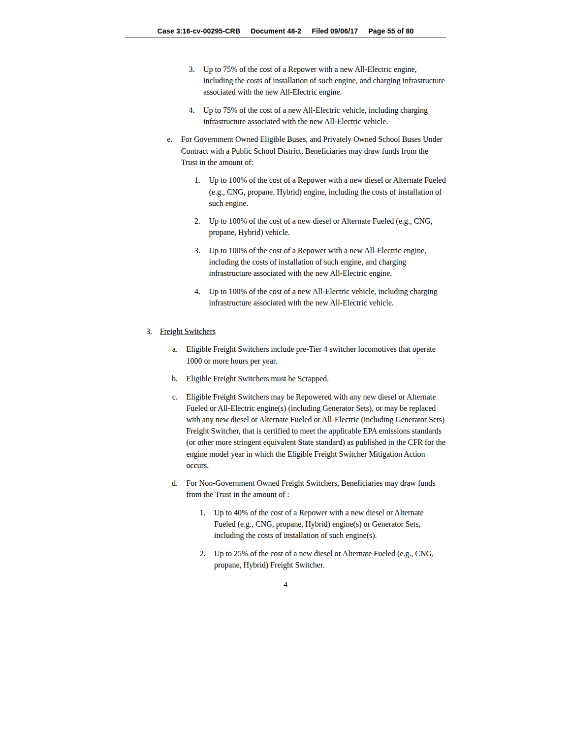Case 3:16-cv-00295-CRB Document 48-2 Filed 09/06/17 Page 55 of 80
Up to 75% of the cost of a Repower with a new All-Electric engine, including the costs of installation of such engine, and charging infrastructure associated with the new All-Electric engine.
Up to 75% of the cost of a new All-Electric vehicle, including charging infrastructure associated with the new All-Electric vehicle.
For Government Owned Eligible Buses, and Privately Owned School Buses Under Contract with a Public School District, Beneficiaries may draw funds from the Trust in the amount of:
Up to 100% of the cost of a Repower with a new diesel or Alternate Fueled (e.g., CNG, propane, Hybrid) engine, including the costs of installation of such engine.
Up to 100% of the cost of a new diesel or Alternate Fueled (e.g., CNG, propane, Hybrid) vehicle.
Up to 100% of the cost of a Repower with a new All-Electric engine, including the costs of installation of such engine, and charging infrastructure associated with the new All-Electric engine.
Up to 100% of the cost of a new All-Electric vehicle, including charging infrastructure associated with the new All-Electric vehicle.
Freight Switchers
Eligible Freight Switchers include pre-Tier 4 switcher locomotives that operate 1000 or more hours per year.
Eligible Freight Switchers must be Scrapped.
Eligible Freight Switchers may be Repowered with any new diesel or Alternate Fueled or All-Electric engine(s) (including Generator Sets), or may be replaced with any new diesel or Alternate Fueled or All-Electric (including Generator Sets) Freight Switcher, that is certified to meet the applicable EPA emissions standards (or other more stringent equivalent State standard) as published in the CFR for the engine model year in which the Eligible Freight Switcher Mitigation Action occurs.
For Non-Government Owned Freight Switchers, Beneficiaries may draw funds from the Trust in the amount of :
Up to 40% of the cost of a Repower with a new diesel or Alternate Fueled (e.g., CNG, propane, Hybrid) engine(s) or Generator Sets, including the costs of installation of such engine(s).
Up to 25% of the cost of a new diesel or Alternate Fueled (e.g., CNG, propane, Hybrid) Freight Switcher.
4